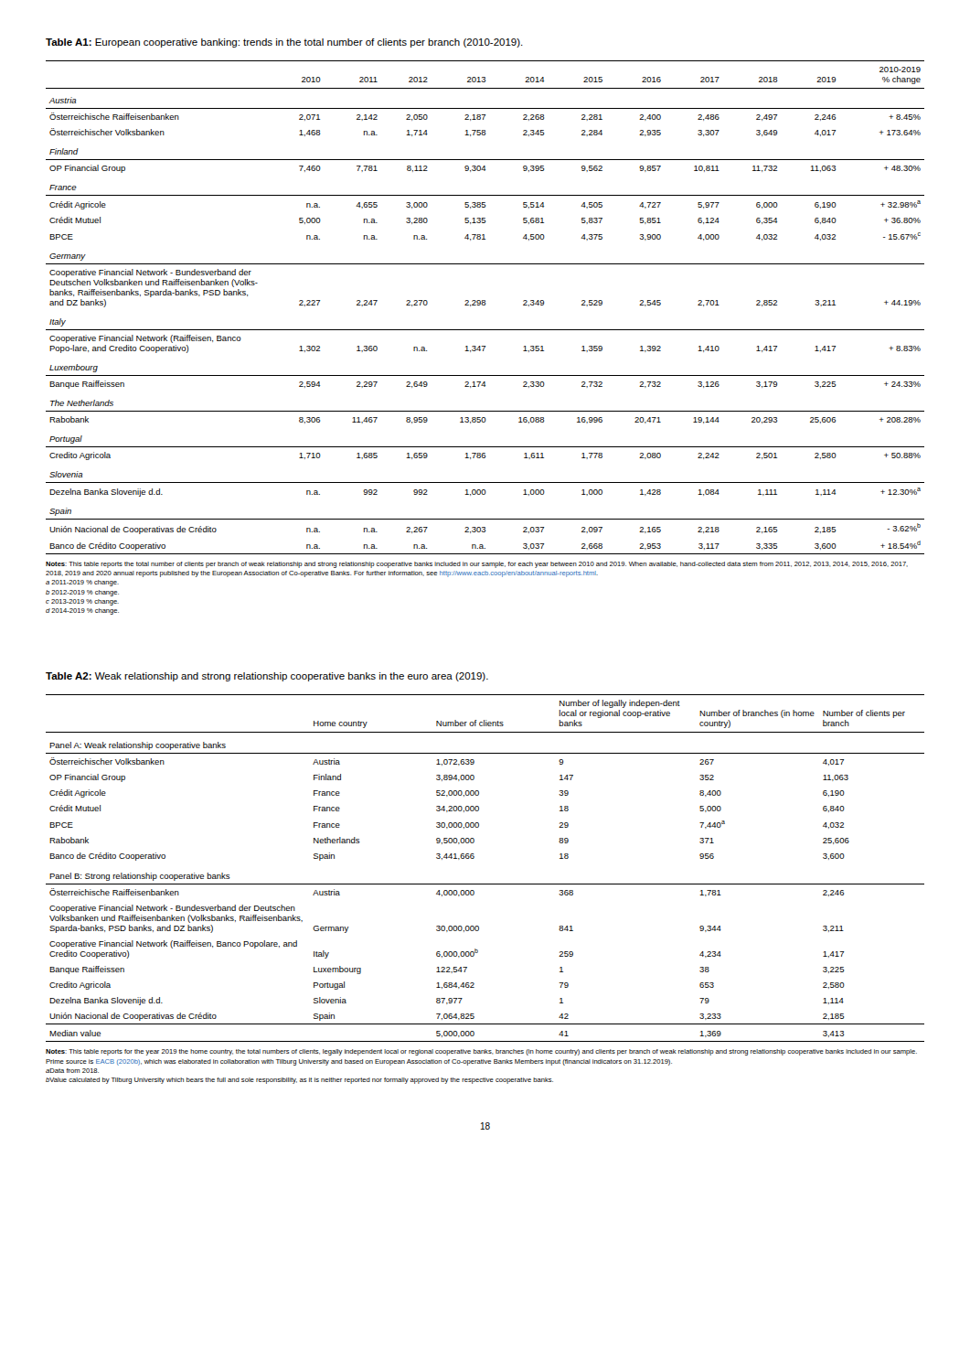Table A1: European cooperative banking: trends in the total number of clients per branch (2010-2019).
| | 2010 | 2011 | 2012 | 2013 | 2014 | 2015 | 2016 | 2017 | 2018 | 2019 | 2010-2019 % change |
| --- | --- | --- | --- | --- | --- | --- | --- | --- | --- | --- | --- |
| Austria |
| Österreichische Raiffeisenbanken | 2,071 | 2,142 | 2,050 | 2,187 | 2,268 | 2,281 | 2,400 | 2,486 | 2,497 | 2,246 | + 8.45% |
| Österreichischer Volksbanken | 1,468 | n.a. | 1,714 | 1,758 | 2,345 | 2,284 | 2,935 | 3,307 | 3,649 | 4,017 | + 173.64% |
| Finland |
| OP Financial Group | 7,460 | 7,781 | 8,112 | 9,304 | 9,395 | 9,562 | 9,857 | 10,811 | 11,732 | 11,063 | + 48.30% |
| France |
| Crédit Agricole | n.a. | 4,655 | 3,000 | 5,385 | 5,514 | 4,505 | 4,727 | 5,977 | 6,000 | 6,190 | + 32.98% a |
| Crédit Mutuel | 5,000 | n.a. | 3,280 | 5,135 | 5,681 | 5,837 | 5,851 | 6,124 | 6,354 | 6,840 | + 36.80% |
| BPCE | n.a. | n.a. | n.a. | 4,781 | 4,500 | 4,375 | 3,900 | 4,000 | 4,032 | 4,032 | - 15.67% c |
| Germany |
| Cooperative Financial Network - Bundesverband der Deutschen Volksbanken und Raiffeisenbanken (Volks-banks, Raiffeisenbanks, Sparda-banks, PSD banks, and DZ banks) | 2,227 | 2,247 | 2,270 | 2,298 | 2,349 | 2,529 | 2,545 | 2,701 | 2,852 | 3,211 | + 44.19% |
| Italy |
| Cooperative Financial Network (Raiffeisen, Banco Popo-lare, and Credito Cooperativo) | 1,302 | 1,360 | n.a. | 1,347 | 1,351 | 1,359 | 1,392 | 1,410 | 1,417 | 1,417 | + 8.83% |
| Luxembourg |
| Banque Raiffeissen | 2,594 | 2,297 | 2,649 | 2,174 | 2,330 | 2,732 | 2,732 | 3,126 | 3,179 | 3,225 | + 24.33% |
| The Netherlands |
| Rabobank | 8,306 | 11,467 | 8,959 | 13,850 | 16,088 | 16,996 | 20,471 | 19,144 | 20,293 | 25,606 | + 208.28% |
| Portugal |
| Credito Agricola | 1,710 | 1,685 | 1,659 | 1,786 | 1,611 | 1,778 | 2,080 | 2,242 | 2,501 | 2,580 | + 50.88% |
| Slovenia |
| Dezelna Banka Slovenije d.d. | n.a. | 992 | 992 | 1,000 | 1,000 | 1,000 | 1,428 | 1,084 | 1,111 | 1,114 | + 12.30% a |
| Spain |
| Unión Nacional de Cooperativas de Crédito | n.a. | n.a. | 2,267 | 2,303 | 2,037 | 2,097 | 2,165 | 2,218 | 2,165 | 2,185 | - 3.62% b |
| Banco de Crédito Cooperativo | n.a. | n.a. | n.a. | n.a. | 3,037 | 2,668 | 2,953 | 3,117 | 3,335 | 3,600 | + 18.54% d |
Notes: This table reports the total number of clients per branch of weak relationship and strong relationship cooperative banks included in our sample, for each year between 2010 and 2019. When available, hand-collected data stem from 2011, 2012, 2013, 2014, 2015, 2016, 2017, 2018, 2019 and 2020 annual reports published by the European Association of Co-operative Banks. For further information, see http://www.eacb.coop/en/about/annual-reports.html.
a 2011-2019 % change.
b 2012-2019 % change.
c 2013-2019 % change.
d 2014-2019 % change.
Table A2: Weak relationship and strong relationship cooperative banks in the euro area (2019).
| | Home country | Number of clients | Number of legally indepen-dent local or regional coop-erative banks | Number of branches (in home country) | Number of clients per branch |
| --- | --- | --- | --- | --- | --- |
| Panel A: Weak relationship cooperative banks |
| Österreichischer Volksbanken | Austria | 1,072,639 | 9 | 267 | 4,017 |
| OP Financial Group | Finland | 3,894,000 | 147 | 352 | 11,063 |
| Crédit Agricole | France | 52,000,000 | 39 | 8,400 | 6,190 |
| Crédit Mutuel | France | 34,200,000 | 18 | 5,000 | 6,840 |
| BPCE | France | 30,000,000 | 29 | 7,440 a | 4,032 |
| Rabobank | Netherlands | 9,500,000 | 89 | 371 | 25,606 |
| Banco de Crédito Cooperativo | Spain | 3,441,666 | 18 | 956 | 3,600 |
| Panel B: Strong relationship cooperative banks |
| Österreichische Raiffeisenbanken | Austria | 4,000,000 | 368 | 1,781 | 2,246 |
| Cooperative Financial Network - Bundesverband der Deutschen Volksbanken und Raiffeisenbanken (Volksbanks, Raiffeisenbanks, Sparda-banks, PSD banks, and DZ banks) | Germany | 30,000,000 | 841 | 9,344 | 3,211 |
| Cooperative Financial Network (Raiffeisen, Banco Popolare, and Credito Cooperativo) | Italy | 6,000,000 b | 259 | 4,234 | 1,417 |
| Banque Raiffeissen | Luxembourg | 122,547 | 1 | 38 | 3,225 |
| Credito Agricola | Portugal | 1,684,462 | 79 | 653 | 2,580 |
| Dezelna Banka Slovenije d.d. | Slovenia | 87,977 | 1 | 79 | 1,114 |
| Unión Nacional de Cooperativas de Crédito | Spain | 7,064,825 | 42 | 3,233 | 2,185 |
| Median value | | 5,000,000 | 41 | 1,369 | 3,413 |
Notes: This table reports for the year 2019 the home country, the total numbers of clients, legally independent local or regional cooperative banks, branches (in home country) and clients per branch of weak relationship and strong relationship cooperative banks included in our sample. Prime source is EACB (2020b), which was elaborated in collaboration with Tilburg University and based on European Association of Co-operative Banks Members input (financial indicators on 31.12.2019).
a Data from 2018.
b Value calculated by Tilburg University which bears the full and sole responsibility, as it is neither reported nor formally approved by the respective cooperative banks.
18